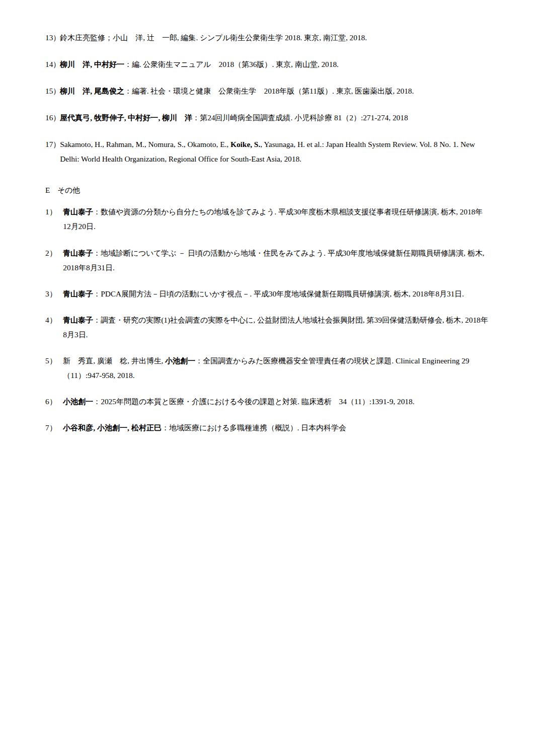13）鈴木庄亮監修；小山　洋, 辻　一郎, 編集. シンプル衛生公衆衛生学 2018. 東京, 南江堂, 2018.
14）柳川　洋, 中村好一：編. 公衆衛生マニュアル　2018（第36版）. 東京, 南山堂, 2018.
15）柳川　洋, 尾島俊之：編著. 社会・環境と健康　公衆衛生学　2018年版（第11版）. 東京, 医歯薬出版, 2018.
16）屋代真弓, 牧野伸子, 中村好一, 柳川　洋：第24回川崎病全国調査成績. 小児科診療 81（2）:271-274, 2018
17）Sakamoto, H., Rahman, M., Nomura, S., Okamoto, E., Koike, S., Yasunaga, H. et al.: Japan Health System Review. Vol. 8 No. 1. New Delhi: World Health Organization, Regional Office for South-East Asia, 2018.
E　その他
1）青山泰子：数値や資源の分類から自分たちの地域を診てみよう. 平成30年度栃木県相談支援従事者現任研修講演, 栃木, 2018年12月20日.
2）青山泰子：地域診断について学ぶ － 日頃の活動から地域・住民をみてみよう. 平成30年度地域保健新任期職員研修講演, 栃木, 2018年8月31日.
3）青山泰子：PDCA展開方法－日頃の活動にいかす視点－. 平成30年度地域保健新任期職員研修講演, 栃木, 2018年8月31日.
4）青山泰子：調査・研究の実際(1)社会調査の実際を中心に, 公益財団法人地域社会振興財団, 第39回保健活動研修会, 栃木, 2018年8月3日.
5）新　秀直, 廣瀬　稔, 井出博生, 小池創一：全国調査からみた医療機器安全管理責任者の現状と課題. Clinical Engineering 29（11）:947-958, 2018.
6）小池創一：2025年問題の本質と医療・介護における今後の課題と対策. 臨床透析　34（11）:1391-9, 2018.
7）小谷和彦, 小池創一, 松村正巳：地域医療における多職種連携（概説）. 日本内科学会